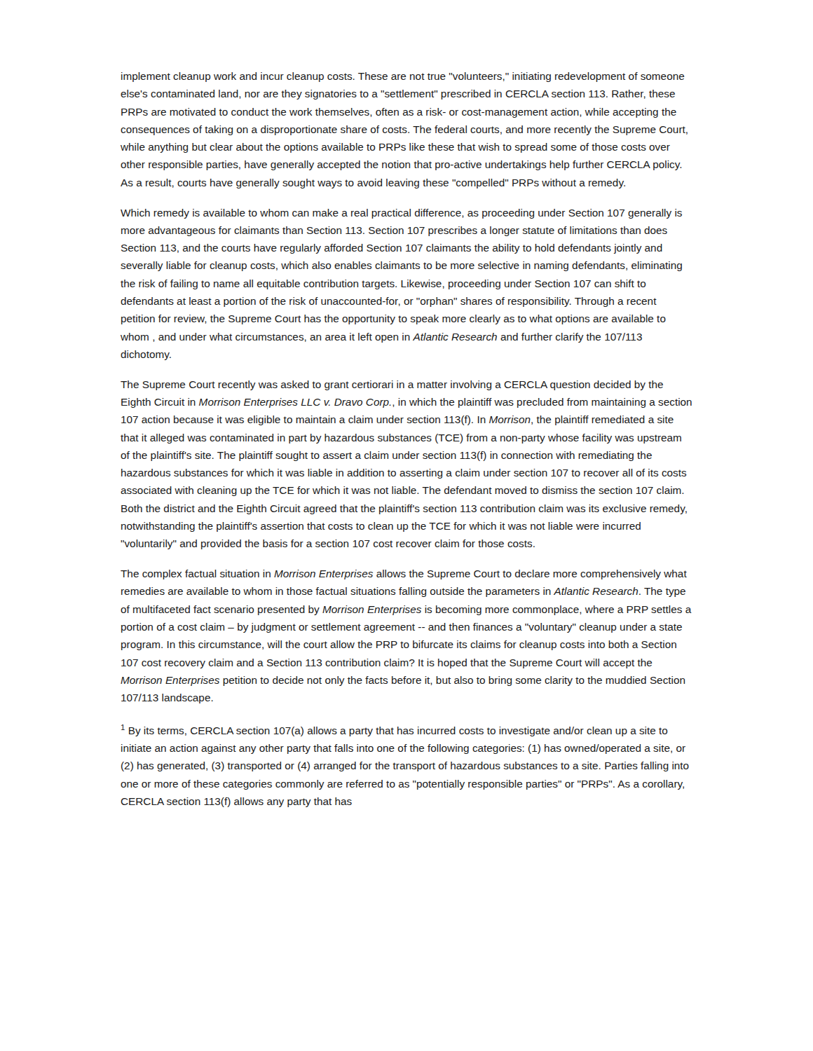implement cleanup work and incur cleanup costs. These are not true "volunteers," initiating redevelopment of someone else's contaminated land, nor are they signatories to a "settlement" prescribed in CERCLA section 113. Rather, these PRPs are motivated to conduct the work themselves, often as a risk- or cost-management action, while accepting the consequences of taking on a disproportionate share of costs. The federal courts, and more recently the Supreme Court, while anything but clear about the options available to PRPs like these that wish to spread some of those costs over other responsible parties, have generally accepted the notion that pro-active undertakings help further CERCLA policy. As a result, courts have generally sought ways to avoid leaving these "compelled" PRPs without a remedy.
Which remedy is available to whom can make a real practical difference, as proceeding under Section 107 generally is more advantageous for claimants than Section 113. Section 107 prescribes a longer statute of limitations than does Section 113, and the courts have regularly afforded Section 107 claimants the ability to hold defendants jointly and severally liable for cleanup costs, which also enables claimants to be more selective in naming defendants, eliminating the risk of failing to name all equitable contribution targets. Likewise, proceeding under Section 107 can shift to defendants at least a portion of the risk of unaccounted-for, or "orphan" shares of responsibility. Through a recent petition for review, the Supreme Court has the opportunity to speak more clearly as to what options are available to whom , and under what circumstances, an area it left open in Atlantic Research and further clarify the 107/113 dichotomy.
The Supreme Court recently was asked to grant certiorari in a matter involving a CERCLA question decided by the Eighth Circuit in Morrison Enterprises LLC v. Dravo Corp., in which the plaintiff was precluded from maintaining a section 107 action because it was eligible to maintain a claim under section 113(f). In Morrison, the plaintiff remediated a site that it alleged was contaminated in part by hazardous substances (TCE) from a non-party whose facility was upstream of the plaintiff's site. The plaintiff sought to assert a claim under section 113(f) in connection with remediating the hazardous substances for which it was liable in addition to asserting a claim under section 107 to recover all of its costs associated with cleaning up the TCE for which it was not liable. The defendant moved to dismiss the section 107 claim. Both the district and the Eighth Circuit agreed that the plaintiff's section 113 contribution claim was its exclusive remedy, notwithstanding the plaintiff's assertion that costs to clean up the TCE for which it was not liable were incurred "voluntarily" and provided the basis for a section 107 cost recover claim for those costs.
The complex factual situation in Morrison Enterprises allows the Supreme Court to declare more comprehensively what remedies are available to whom in those factual situations falling outside the parameters in Atlantic Research. The type of multifaceted fact scenario presented by Morrison Enterprises is becoming more commonplace, where a PRP settles a portion of a cost claim – by judgment or settlement agreement -- and then finances a "voluntary" cleanup under a state program. In this circumstance, will the court allow the PRP to bifurcate its claims for cleanup costs into both a Section 107 cost recovery claim and a Section 113 contribution claim? It is hoped that the Supreme Court will accept the Morrison Enterprises petition to decide not only the facts before it, but also to bring some clarity to the muddied Section 107/113 landscape.
1 By its terms, CERCLA section 107(a) allows a party that has incurred costs to investigate and/or clean up a site to initiate an action against any other party that falls into one of the following categories: (1) has owned/operated a site, or (2) has generated, (3) transported or (4) arranged for the transport of hazardous substances to a site. Parties falling into one or more of these categories commonly are referred to as "potentially responsible parties" or "PRPs". As a corollary, CERCLA section 113(f) allows any party that has